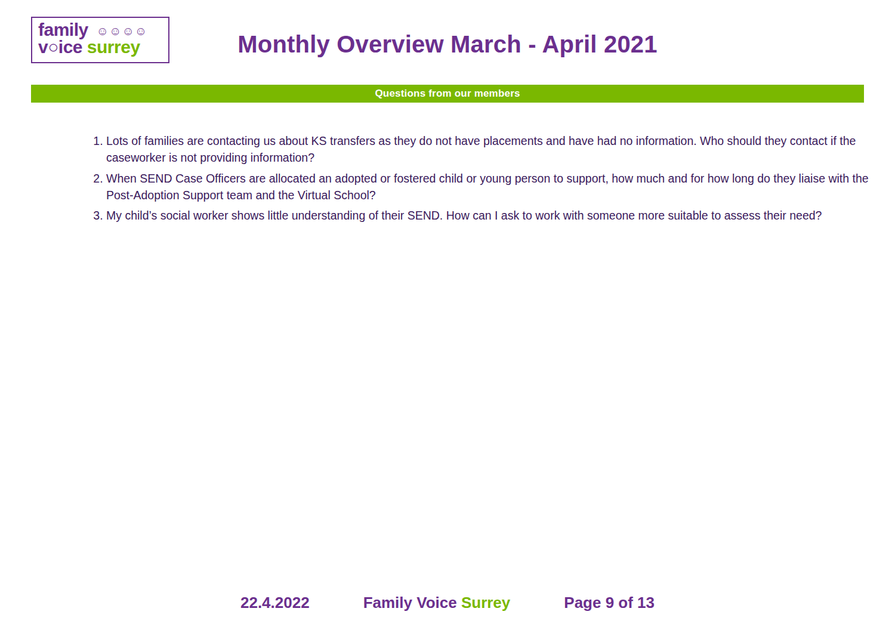family ☺☺☺☺
v○ice surrey
Monthly Overview March - April 2021
Questions from our members
Lots of families are contacting us about KS transfers as they do not have placements and have had no information. Who should they contact if the caseworker is not providing information?
When SEND Case Officers are allocated an adopted or fostered child or young person to support, how much and for how long do they liaise with the Post-Adoption Support team and the Virtual School?
My child’s social worker shows little understanding of their SEND. How can I ask to work with someone more suitable to assess their need?
22.4.2022 Family Voice Surrey Page 9 of 13